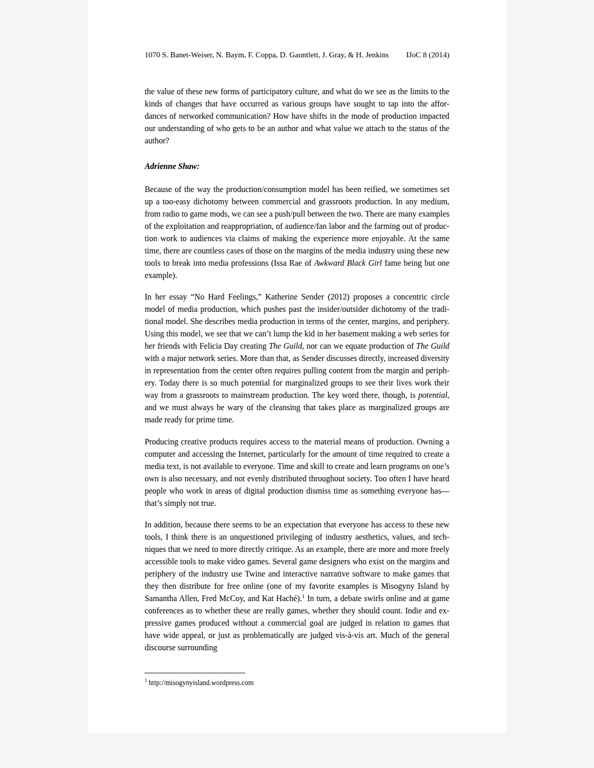1070 S. Banet-Weiser, N. Baym, F. Coppa, D. Gauntlett, J. Gray, & H. Jenkins IJoC 8 (2014)
the value of these new forms of participatory culture, and what do we see as the limits to the kinds of changes that have occurred as various groups have sought to tap into the affordances of networked communication? How have shifts in the mode of production impacted our understanding of who gets to be an author and what value we attach to the status of the author?
Adrienne Shaw:
Because of the way the production/consumption model has been reified, we sometimes set up a too-easy dichotomy between commercial and grassroots production. In any medium, from radio to game mods, we can see a push/pull between the two. There are many examples of the exploitation and reappropriation, of audience/fan labor and the farming out of production work to audiences via claims of making the experience more enjoyable. At the same time, there are countless cases of those on the margins of the media industry using these new tools to break into media professions (Issa Rae of Awkward Black Girl fame being but one example).
In her essay “No Hard Feelings,” Katherine Sender (2012) proposes a concentric circle model of media production, which pushes past the insider/outsider dichotomy of the traditional model. She describes media production in terms of the center, margins, and periphery. Using this model, we see that we can’t lump the kid in her basement making a web series for her friends with Felicia Day creating The Guild, nor can we equate production of The Guild with a major network series. More than that, as Sender discusses directly, increased diversity in representation from the center often requires pulling content from the margin and periphery. Today there is so much potential for marginalized groups to see their lives work their way from a grassroots to mainstream production. The key word there, though, is potential, and we must always be wary of the cleansing that takes place as marginalized groups are made ready for prime time.
Producing creative products requires access to the material means of production. Owning a computer and accessing the Internet, particularly for the amount of time required to create a media text, is not available to everyone. Time and skill to create and learn programs on one’s own is also necessary, and not evenly distributed throughout society. Too often I have heard people who work in areas of digital production dismiss time as something everyone has—that’s simply not true.
In addition, because there seems to be an expectation that everyone has access to these new tools, I think there is an unquestioned privileging of industry aesthetics, values, and techniques that we need to more directly critique. As an example, there are more and more freely accessible tools to make video games. Several game designers who exist on the margins and periphery of the industry use Twine and interactive narrative software to make games that they then distribute for free online (one of my favorite examples is Misogyny Island by Samantha Allen, Fred McCoy, and Kat Haché).1 In turn, a debate swirls online and at game conferences as to whether these are really games, whether they should count. Indie and expressive games produced without a commercial goal are judged in relation to games that have wide appeal, or just as problematically are judged vis-à-vis art. Much of the general discourse surrounding
1 http://misogynyisland.wordpress.com